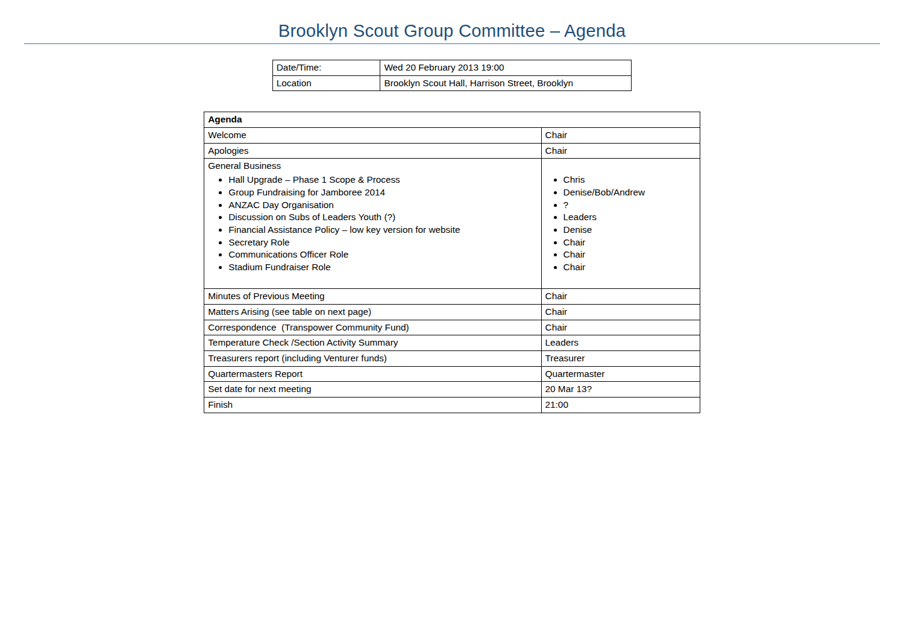Brooklyn Scout Group Committee – Agenda
| Date/Time: | Wed 20 February 2013 19:00 |
| Location | Brooklyn Scout Hall, Harrison Street, Brooklyn |
| Agenda |
| Welcome | Chair |
| Apologies | Chair |
| General Business Hall Upgrade – Phase 1 Scope & Process Group Fundraising for Jamboree 2014 ANZAC Day Organisation Discussion on Subs of Leaders Youth (?) Financial Assistance Policy – low key version for website Secretary Role Communications Officer Role Stadium Fundraiser Role | Chris Denise/Bob/Andrew ? Leaders Denise Chair Chair Chair |
| Minutes of Previous Meeting | Chair |
| Matters Arising (see table on next page) | Chair |
| Correspondence (Transpower Community Fund) | Chair |
| Temperature Check /Section Activity Summary | Leaders |
| Treasurers report (including Venturer funds) | Treasurer |
| Quartermasters Report | Quartermaster |
| Set date for next meeting | 20 Mar 13? |
| Finish | 21:00 |